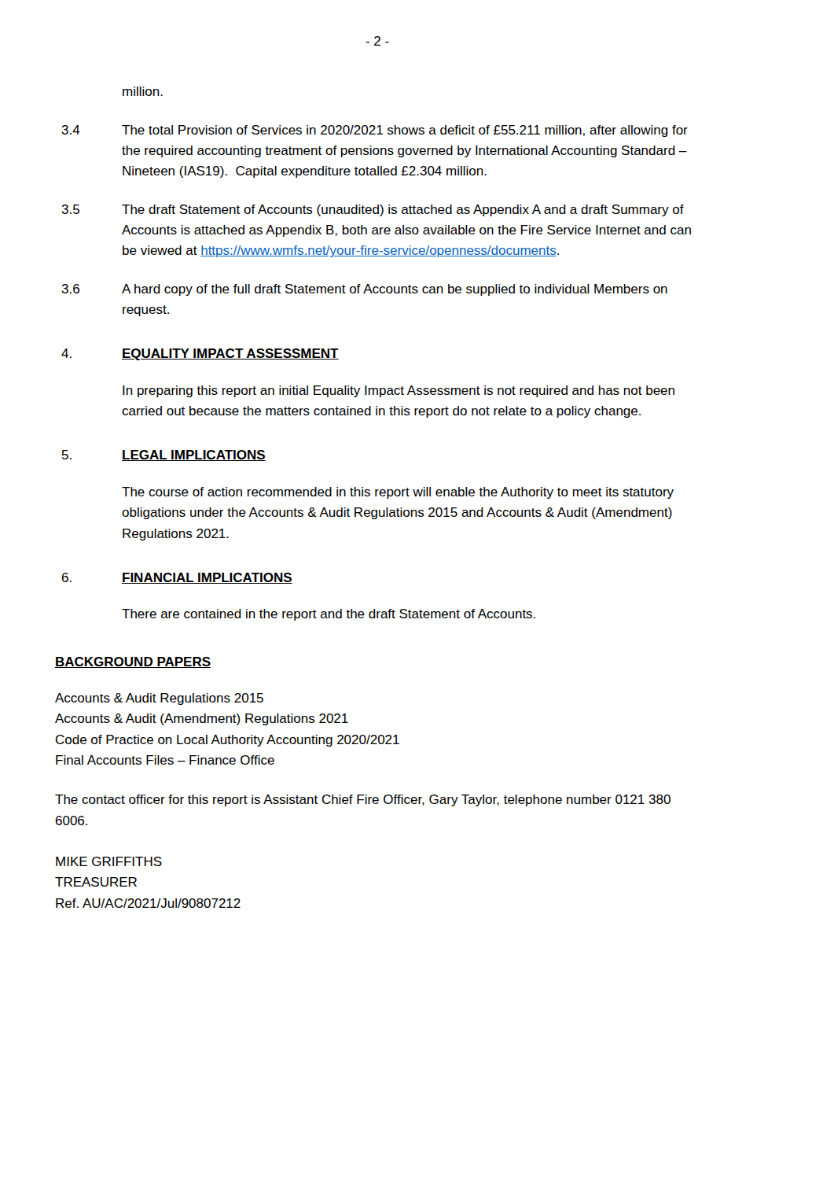- 2 -
million.
3.4
The total Provision of Services in 2020/2021 shows a deficit of £55.211 million, after allowing for the required accounting treatment of pensions governed by International Accounting Standard – Nineteen (IAS19). Capital expenditure totalled £2.304 million.
3.5
The draft Statement of Accounts (unaudited) is attached as Appendix A and a draft Summary of Accounts is attached as Appendix B, both are also available on the Fire Service Internet and can be viewed at https://www.wmfs.net/your-fire-service/openness/documents.
3.6
A hard copy of the full draft Statement of Accounts can be supplied to individual Members on request.
4.
EQUALITY IMPACT ASSESSMENT
In preparing this report an initial Equality Impact Assessment is not required and has not been carried out because the matters contained in this report do not relate to a policy change.
5.
LEGAL IMPLICATIONS
The course of action recommended in this report will enable the Authority to meet its statutory obligations under the Accounts & Audit Regulations 2015 and Accounts & Audit (Amendment) Regulations 2021.
6.
FINANCIAL IMPLICATIONS
There are contained in the report and the draft Statement of Accounts.
BACKGROUND PAPERS
Accounts & Audit Regulations 2015
Accounts & Audit (Amendment) Regulations 2021
Code of Practice on Local Authority Accounting 2020/2021
Final Accounts Files – Finance Office
The contact officer for this report is Assistant Chief Fire Officer, Gary Taylor, telephone number 0121 380 6006.
MIKE GRIFFITHS
TREASURER
Ref. AU/AC/2021/Jul/90807212